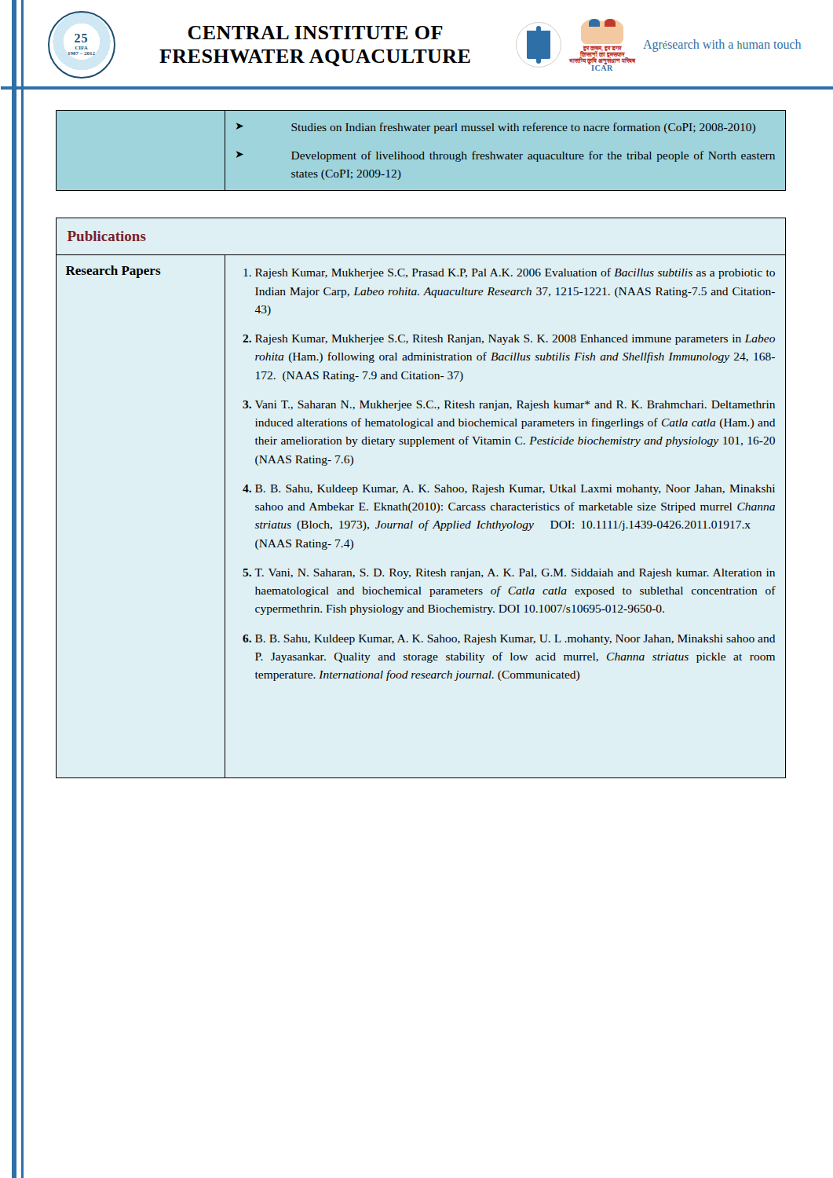25
CIFA
1987 – 2012
Central Institute of
Freshwater Aquaculture
हर कदम, हर डगर
किसानों का हमसफर
भारतीय कृषि अनुसंधान परिषद
ICAR
Agrésearch with a human touch
| | Studies on Indian freshwater pearl mussel with reference to nacre formation (CoPI; 2008-2010) Development of livelihood through freshwater aquaculture for the tribal people of North eastern states (CoPI; 2009-12) |
Publications
| Research Papers | Rajesh Kumar, Mukherjee S.C, Prasad K.P, Pal A.K. 2006 Evaluation of Bacillus subtilis as a probiotic to Indian Major Carp, Labeo rohita. Aquaculture Research 37, 1215-1221. (NAAS Rating-7.5 and Citation- 43) Rajesh Kumar, Mukherjee S.C, Ritesh Ranjan, Nayak S. K. 2008 Enhanced immune parameters in Labeo rohita (Ham.) following oral administration of Bacillus subtilis Fish and Shellfish Immunology 24, 168-172. (NAAS Rating- 7.9 and Citation- 37) Vani T., Saharan N., Mukherjee S.C., Ritesh ranjan, Rajesh kumar* and R. K. Brahmchari. Deltamethrin induced alterations of hematological and biochemical parameters in fingerlings of Catla catla (Ham.) and their amelioration by dietary supplement of Vitamin C. Pesticide biochemistry and physiology 101, 16-20 (NAAS Rating- 7.6) B. B. Sahu, Kuldeep Kumar, A. K. Sahoo, Rajesh Kumar, Utkal Laxmi mohanty, Noor Jahan, Minakshi sahoo and Ambekar E. Eknath(2010): Carcass characteristics of marketable size Striped murrel Channa striatus (Bloch, 1973), Journal of Applied Ichthyology DOI: 10.1111/j.1439-0426.2011.01917.x (NAAS Rating- 7.4) T. Vani, N. Saharan, S. D. Roy, Ritesh ranjan, A. K. Pal, G.M. Siddaiah and Rajesh kumar. Alteration in haematological and biochemical parameters of Catla catla exposed to sublethal concentration of cypermethrin. Fish physiology and Biochemistry. DOI 10.1007/s10695-012-9650-0. B. B. Sahu, Kuldeep Kumar, A. K. Sahoo, Rajesh Kumar, U. L .mohanty, Noor Jahan, Minakshi sahoo and P. Jayasankar. Quality and storage stability of low acid murrel, Channa striatus pickle at room temperature. International food research journal. (Communicated) |